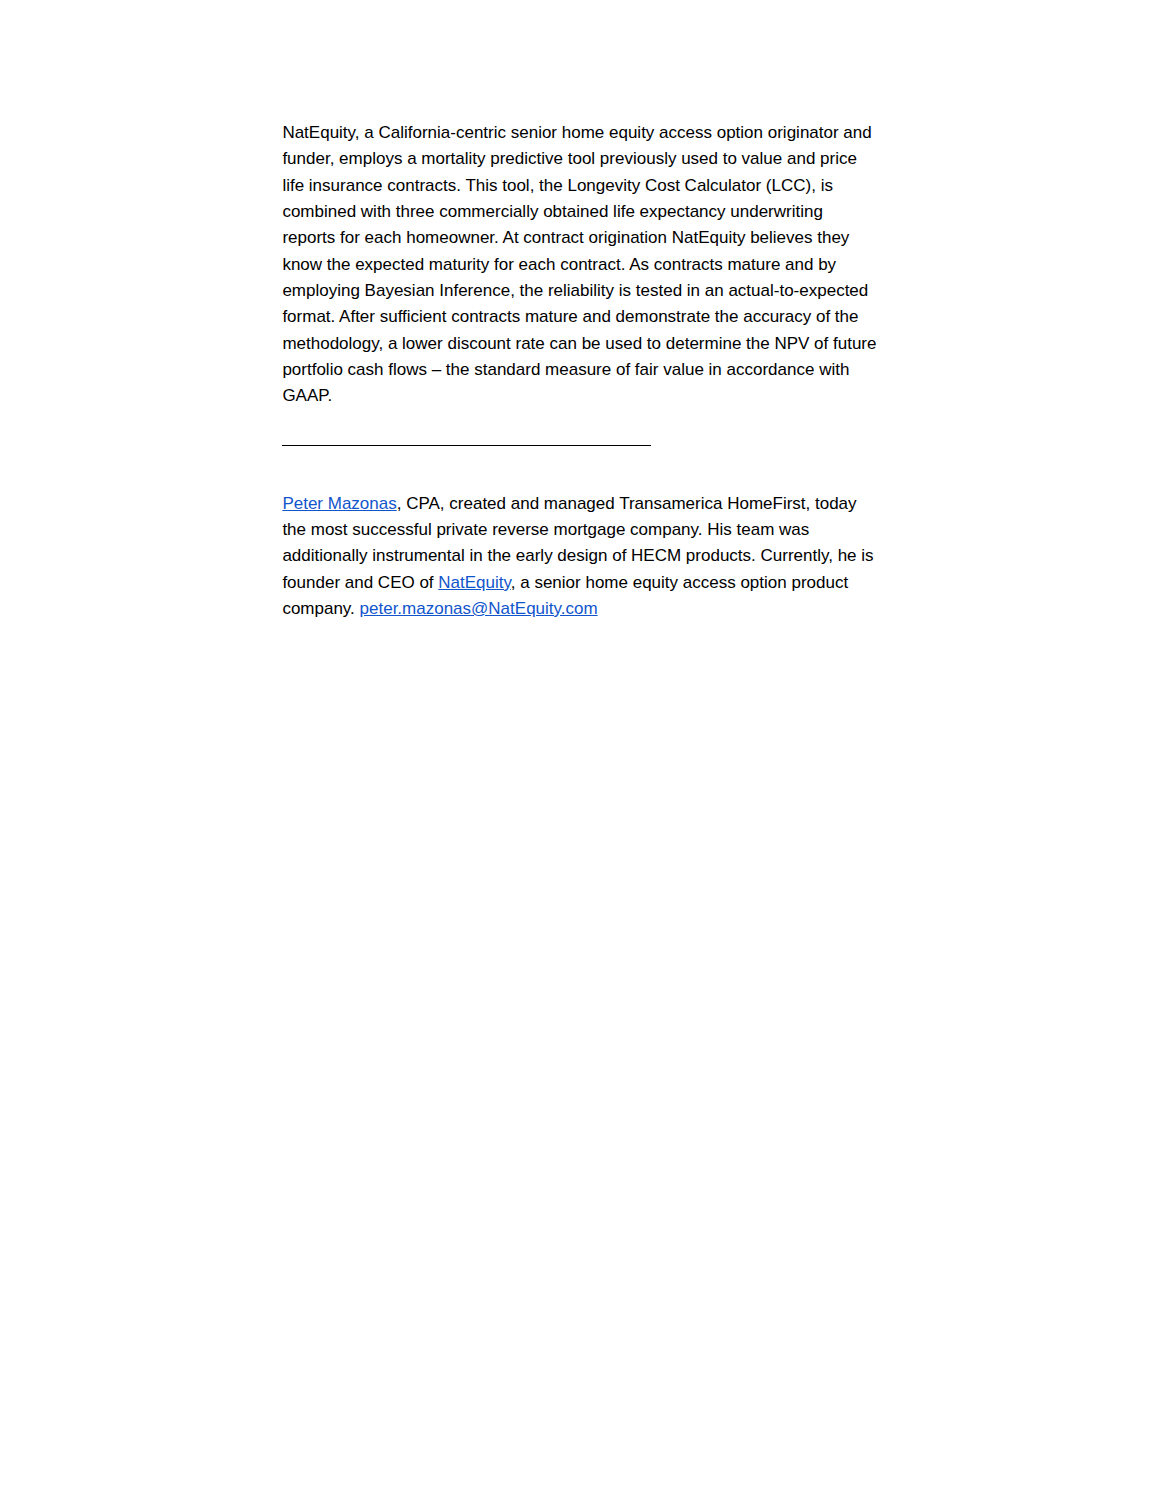NatEquity, a California-centric senior home equity access option originator and funder, employs a mortality predictive tool previously used to value and price life insurance contracts. This tool, the Longevity Cost Calculator (LCC), is combined with three commercially obtained life expectancy underwriting reports for each homeowner. At contract origination NatEquity believes they know the expected maturity for each contract. As contracts mature and by employing Bayesian Inference, the reliability is tested in an actual-to-expected format. After sufficient contracts mature and demonstrate the accuracy of the methodology, a lower discount rate can be used to determine the NPV of future portfolio cash flows – the standard measure of fair value in accordance with GAAP.
Peter Mazonas, CPA, created and managed Transamerica HomeFirst, today the most successful private reverse mortgage company. His team was additionally instrumental in the early design of HECM products. Currently, he is founder and CEO of NatEquity, a senior home equity access option product company. peter.mazonas@NatEquity.com